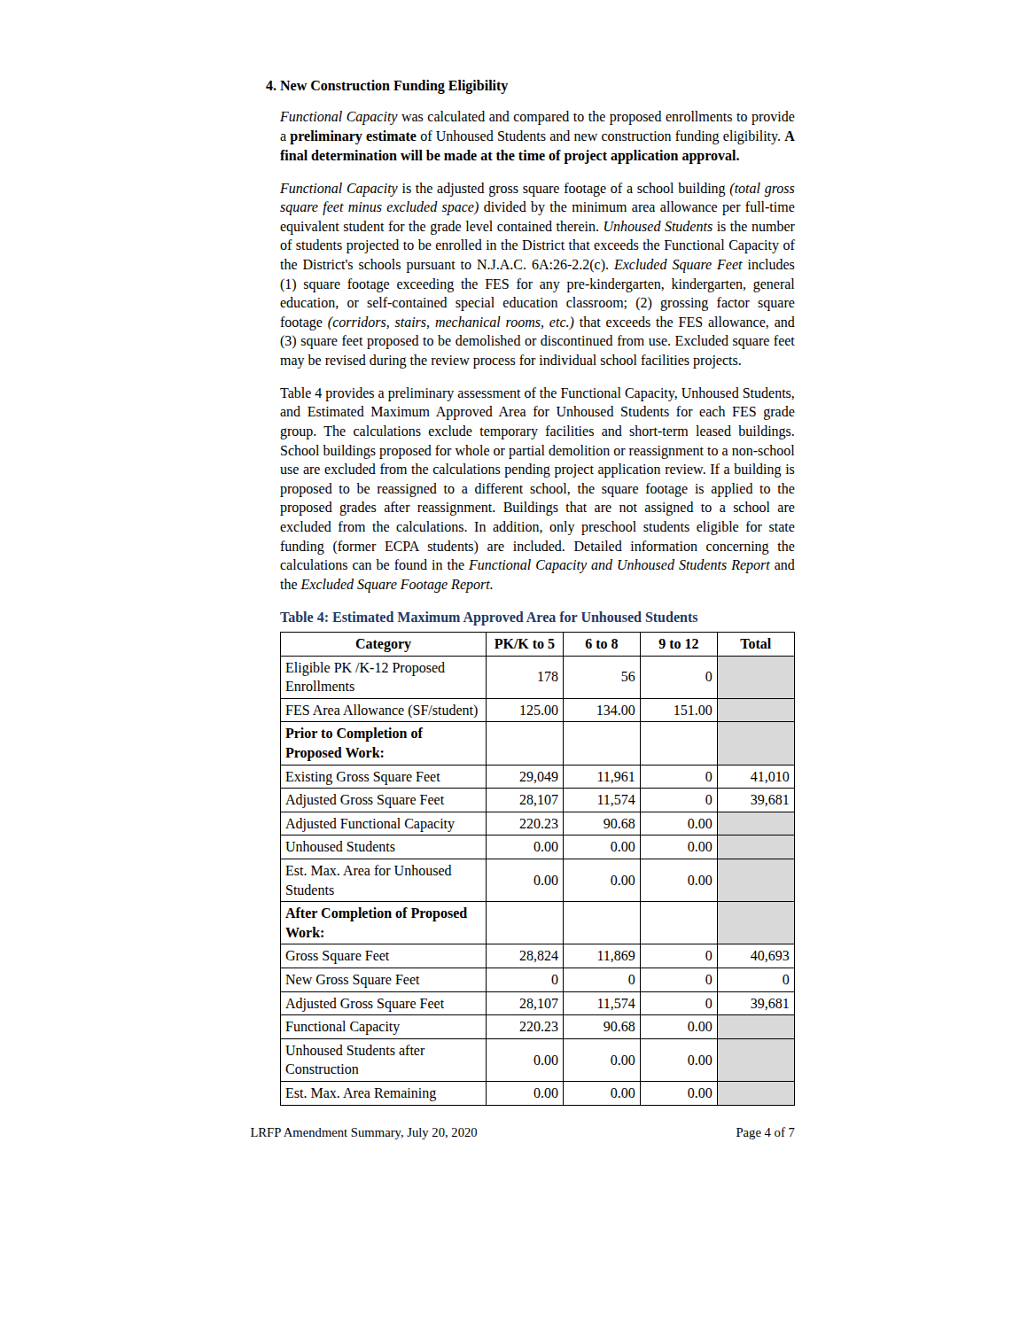New Construction Funding Eligibility
Functional Capacity was calculated and compared to the proposed enrollments to provide a preliminary estimate of Unhoused Students and new construction funding eligibility. A final determination will be made at the time of project application approval.
Functional Capacity is the adjusted gross square footage of a school building (total gross square feet minus excluded space) divided by the minimum area allowance per full-time equivalent student for the grade level contained therein. Unhoused Students is the number of students projected to be enrolled in the District that exceeds the Functional Capacity of the District's schools pursuant to N.J.A.C. 6A:26-2.2(c). Excluded Square Feet includes (1) square footage exceeding the FES for any pre-kindergarten, kindergarten, general education, or self-contained special education classroom; (2) grossing factor square footage (corridors, stairs, mechanical rooms, etc.) that exceeds the FES allowance, and (3) square feet proposed to be demolished or discontinued from use. Excluded square feet may be revised during the review process for individual school facilities projects.
Table 4 provides a preliminary assessment of the Functional Capacity, Unhoused Students, and Estimated Maximum Approved Area for Unhoused Students for each FES grade group. The calculations exclude temporary facilities and short-term leased buildings. School buildings proposed for whole or partial demolition or reassignment to a non-school use are excluded from the calculations pending project application review. If a building is proposed to be reassigned to a different school, the square footage is applied to the proposed grades after reassignment. Buildings that are not assigned to a school are excluded from the calculations. In addition, only preschool students eligible for state funding (former ECPA students) are included. Detailed information concerning the calculations can be found in the Functional Capacity and Unhoused Students Report and the Excluded Square Footage Report.
Table 4: Estimated Maximum Approved Area for Unhoused Students
| Category | PK/K to 5 | 6 to 8 | 9 to 12 | Total |
| --- | --- | --- | --- | --- |
| Eligible PK /K-12 Proposed Enrollments | 178 | 56 | 0 | |
| FES Area Allowance (SF/student) | 125.00 | 134.00 | 151.00 | |
| Prior to Completion of Proposed Work: | | | | |
| Existing Gross Square Feet | 29,049 | 11,961 | 0 | 41,010 |
| Adjusted Gross Square Feet | 28,107 | 11,574 | 0 | 39,681 |
| Adjusted Functional Capacity | 220.23 | 90.68 | 0.00 | |
| Unhoused Students | 0.00 | 0.00 | 0.00 | |
| Est. Max. Area for Unhoused Students | 0.00 | 0.00 | 0.00 | |
| After Completion of Proposed Work: | | | | |
| Gross Square Feet | 28,824 | 11,869 | 0 | 40,693 |
| New Gross Square Feet | 0 | 0 | 0 | 0 |
| Adjusted Gross Square Feet | 28,107 | 11,574 | 0 | 39,681 |
| Functional Capacity | 220.23 | 90.68 | 0.00 | |
| Unhoused Students after Construction | 0.00 | 0.00 | 0.00 | |
| Est. Max. Area Remaining | 0.00 | 0.00 | 0.00 | |
LRFP Amendment Summary, July 20, 2020 Page 4 of 7